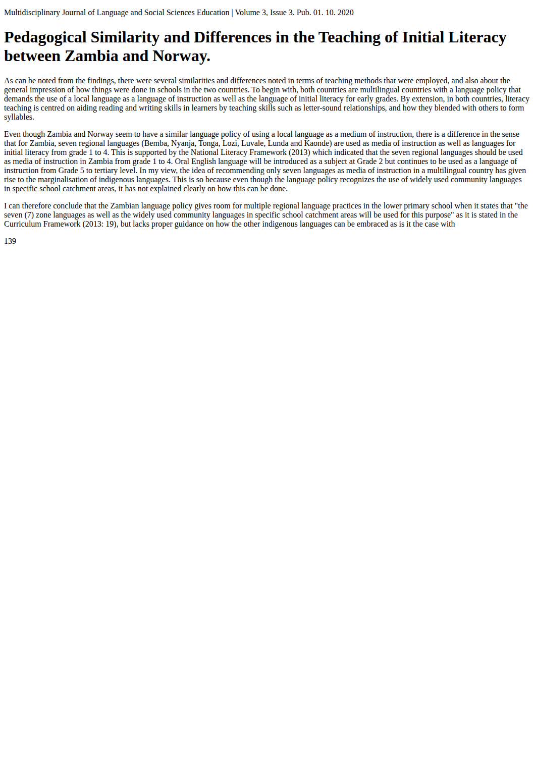Multidisciplinary Journal of Language and Social Sciences Education | Volume 3, Issue 3. Pub. 01. 10. 2020
Pedagogical Similarity and Differences in the Teaching of Initial Literacy between Zambia and Norway.
As can be noted from the findings, there were several similarities and differences noted in terms of teaching methods that were employed, and also about the general impression of how things were done in schools in the two countries. To begin with, both countries are multilingual countries with a language policy that demands the use of a local language as a language of instruction as well as the language of initial literacy for early grades. By extension, in both countries, literacy teaching is centred on aiding reading and writing skills in learners by teaching skills such as letter-sound relationships, and how they blended with others to form syllables.
Even though Zambia and Norway seem to have a similar language policy of using a local language as a medium of instruction, there is a difference in the sense that for Zambia, seven regional languages (Bemba, Nyanja, Tonga, Lozi, Luvale, Lunda and Kaonde) are used as media of instruction as well as languages for initial literacy from grade 1 to 4. This is supported by the National Literacy Framework (2013) which indicated that the seven regional languages should be used as media of instruction in Zambia from grade 1 to 4. Oral English language will be introduced as a subject at Grade 2 but continues to be used as a language of instruction from Grade 5 to tertiary level. In my view, the idea of recommending only seven languages as media of instruction in a multilingual country has given rise to the marginalisation of indigenous languages. This is so because even though the language policy recognizes the use of widely used community languages in specific school catchment areas, it has not explained clearly on how this can be done.
I can therefore conclude that the Zambian language policy gives room for multiple regional language practices in the lower primary school when it states that "the seven (7) zone languages as well as the widely used community languages in specific school catchment areas will be used for this purpose" as it is stated in the Curriculum Framework (2013: 19), but lacks proper guidance on how the other indigenous languages can be embraced as is it the case with
139